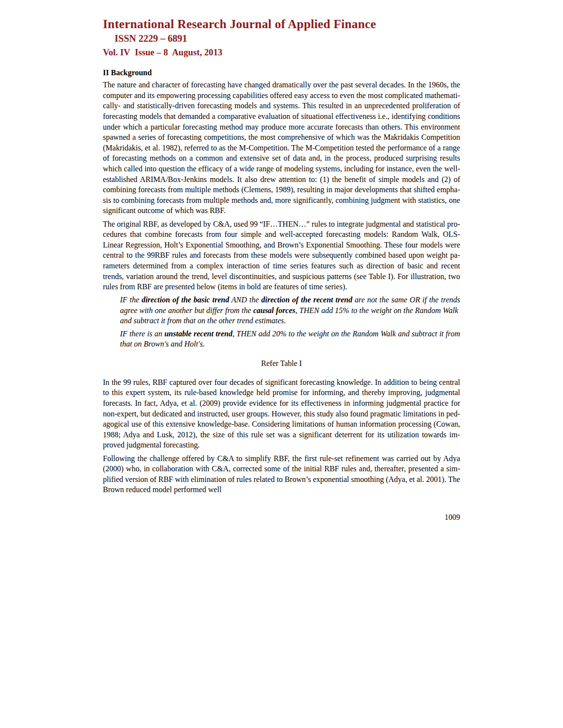International Research Journal of Applied Finance ISSN 2229 – 6891
Vol. IV Issue – 8 August, 2013
II Background
The nature and character of forecasting have changed dramatically over the past several decades. In the 1960s, the computer and its empowering processing capabilities offered easy access to even the most complicated mathematically- and statistically-driven forecasting models and systems. This resulted in an unprecedented proliferation of forecasting models that demanded a comparative evaluation of situational effectiveness i.e., identifying conditions under which a particular forecasting method may produce more accurate forecasts than others. This environment spawned a series of forecasting competitions, the most comprehensive of which was the Makridakis Competition (Makridakis, et al. 1982), referred to as the M-Competition. The M-Competition tested the performance of a range of forecasting methods on a common and extensive set of data and, in the process, produced surprising results which called into question the efficacy of a wide range of modeling systems, including for instance, even the well-established ARIMA/Box-Jenkins models. It also drew attention to: (1) the benefit of simple models and (2) of combining forecasts from multiple methods (Clemens, 1989), resulting in major developments that shifted emphasis to combining forecasts from multiple methods and, more significantly, combining judgment with statistics, one significant outcome of which was RBF.
The original RBF, as developed by C&A, used 99 “IF…THEN…” rules to integrate judgmental and statistical procedures that combine forecasts from four simple and well-accepted forecasting models: Random Walk, OLS-Linear Regression, Holt’s Exponential Smoothing, and Brown’s Exponential Smoothing. These four models were central to the 99RBF rules and forecasts from these models were subsequently combined based upon weight parameters determined from a complex interaction of time series features such as direction of basic and recent trends, variation around the trend, level discontinuities, and suspicious patterns (see Table I). For illustration, two rules from RBF are presented below (items in bold are features of time series).
IF the direction of the basic trend AND the direction of the recent trend are not the same OR if the trends agree with one another but differ from the causal forces, THEN add 15% to the weight on the Random Walk and subtract it from that on the other trend estimates.
IF there is an unstable recent trend, THEN add 20% to the weight on the Random Walk and subtract it from that on Brown's and Holt's.
Refer Table I
In the 99 rules, RBF captured over four decades of significant forecasting knowledge. In addition to being central to this expert system, its rule-based knowledge held promise for informing, and thereby improving, judgmental forecasts. In fact, Adya, et al. (2009) provide evidence for its effectiveness in informing judgmental practice for non-expert, but dedicated and instructed, user groups. However, this study also found pragmatic limitations in pedagogical use of this extensive knowledge-base. Considering limitations of human information processing (Cowan, 1988; Adya and Lusk, 2012), the size of this rule set was a significant deterrent for its utilization towards improved judgmental forecasting.
Following the challenge offered by C&A to simplify RBF, the first rule-set refinement was carried out by Adya (2000) who, in collaboration with C&A, corrected some of the initial RBF rules and, thereafter, presented a simplified version of RBF with elimination of rules related to Brown’s exponential smoothing (Adya, et al. 2001). The Brown reduced model performed well
1009